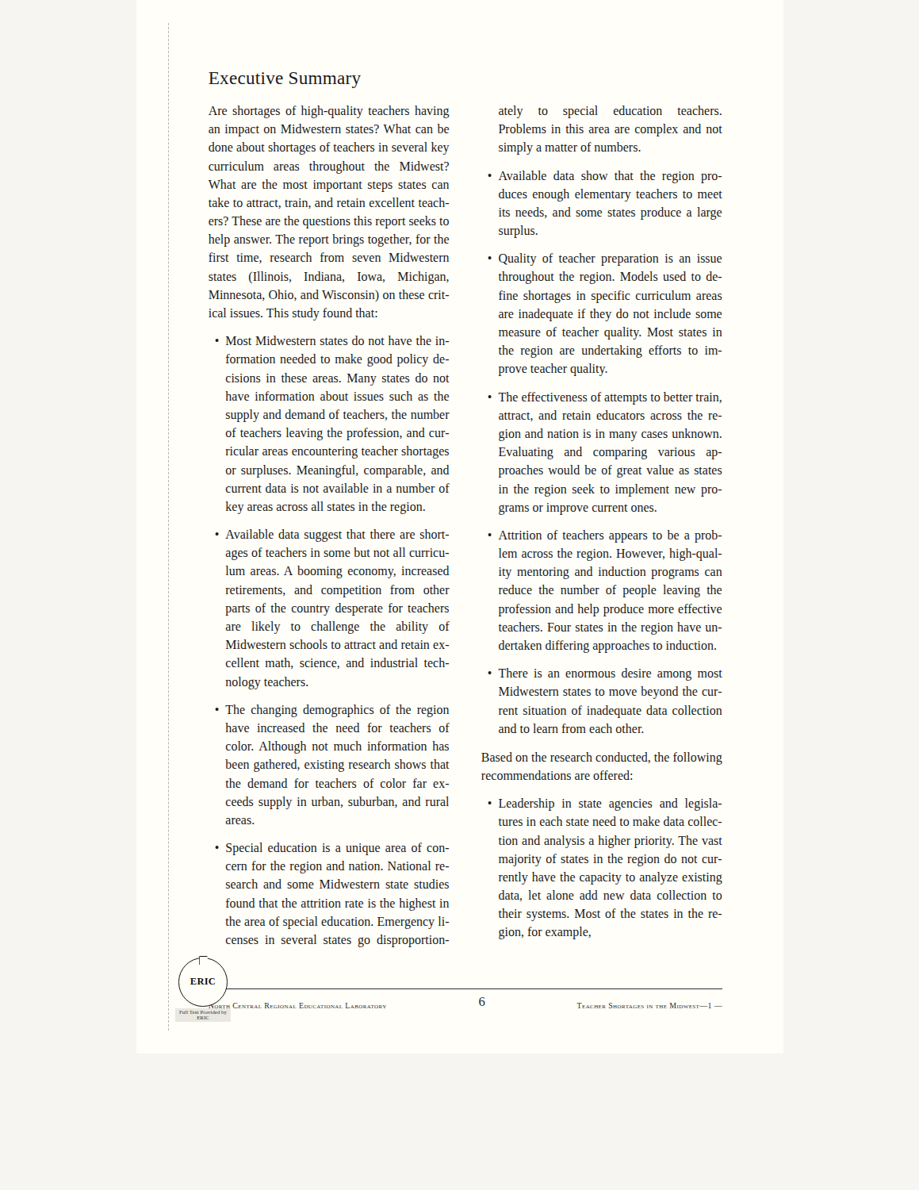Executive Summary
Are shortages of high-quality teachers having an impact on Midwestern states? What can be done about shortages of teachers in several key curriculum areas throughout the Midwest? What are the most important steps states can take to attract, train, and retain excellent teachers? These are the questions this report seeks to help answer. The report brings together, for the first time, research from seven Midwestern states (Illinois, Indiana, Iowa, Michigan, Minnesota, Ohio, and Wisconsin) on these critical issues. This study found that:
Most Midwestern states do not have the information needed to make good policy decisions in these areas. Many states do not have information about issues such as the supply and demand of teachers, the number of teachers leaving the profession, and curricular areas encountering teacher shortages or surpluses. Meaningful, comparable, and current data is not available in a number of key areas across all states in the region.
Available data suggest that there are shortages of teachers in some but not all curriculum areas. A booming economy, increased retirements, and competition from other parts of the country desperate for teachers are likely to challenge the ability of Midwestern schools to attract and retain excellent math, science, and industrial technology teachers.
The changing demographics of the region have increased the need for teachers of color. Although not much information has been gathered, existing research shows that the demand for teachers of color far exceeds supply in urban, suburban, and rural areas.
Special education is a unique area of concern for the region and nation. National research and some Midwestern state studies found that the attrition rate is the highest in the area of special education. Emergency licenses in several states go disproportionately to special education teachers. Problems in this area are complex and not simply a matter of numbers.
Available data show that the region produces enough elementary teachers to meet its needs, and some states produce a large surplus.
Quality of teacher preparation is an issue throughout the region. Models used to define shortages in specific curriculum areas are inadequate if they do not include some measure of teacher quality. Most states in the region are undertaking efforts to improve teacher quality.
The effectiveness of attempts to better train, attract, and retain educators across the region and nation is in many cases unknown. Evaluating and comparing various approaches would be of great value as states in the region seek to implement new programs or improve current ones.
Attrition of teachers appears to be a problem across the region. However, high-quality mentoring and induction programs can reduce the number of people leaving the profession and help produce more effective teachers. Four states in the region have undertaken differing approaches to induction.
There is an enormous desire among most Midwestern states to move beyond the current situation of inadequate data collection and to learn from each other.
Based on the research conducted, the following recommendations are offered:
Leadership in state agencies and legislatures in each state need to make data collection and analysis a higher priority. The vast majority of states in the region do not currently have the capacity to analyze existing data, let alone add new data collection to their systems. Most of the states in the region, for example,
North Central Regional Educational Laboratory
6
Teacher Shortages in the Midwest—1 —
ERIC Full Text Provided by ERIC